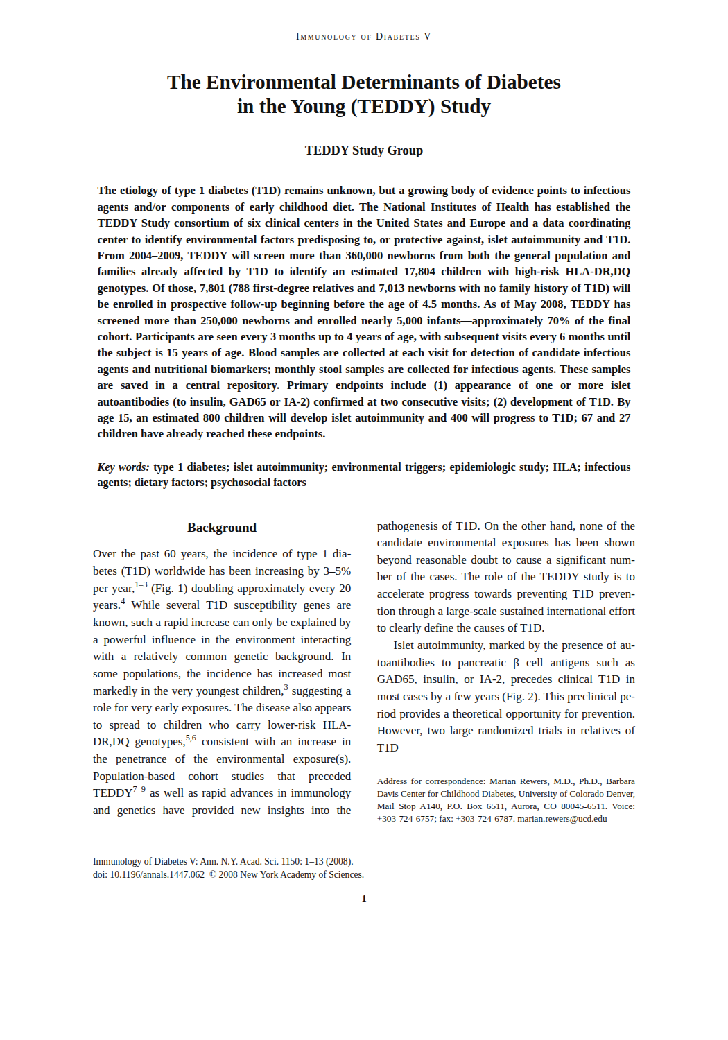Immunology of Diabetes V
The Environmental Determinants of Diabetes
in the Young (TEDDY) Study
TEDDY Study Group
The etiology of type 1 diabetes (T1D) remains unknown, but a growing body of evidence points to infectious agents and/or components of early childhood diet. The National Institutes of Health has established the TEDDY Study consortium of six clinical centers in the United States and Europe and a data coordinating center to identify environmental factors predisposing to, or protective against, islet autoimmunity and T1D. From 2004–2009, TEDDY will screen more than 360,000 newborns from both the general population and families already affected by T1D to identify an estimated 17,804 children with high-risk HLA-DR,DQ genotypes. Of those, 7,801 (788 first-degree relatives and 7,013 newborns with no family history of T1D) will be enrolled in prospective follow-up beginning before the age of 4.5 months. As of May 2008, TEDDY has screened more than 250,000 newborns and enrolled nearly 5,000 infants—approximately 70% of the final cohort. Participants are seen every 3 months up to 4 years of age, with subsequent visits every 6 months until the subject is 15 years of age. Blood samples are collected at each visit for detection of candidate infectious agents and nutritional biomarkers; monthly stool samples are collected for infectious agents. These samples are saved in a central repository. Primary endpoints include (1) appearance of one or more islet autoantibodies (to insulin, GAD65 or IA-2) confirmed at two consecutive visits; (2) development of T1D. By age 15, an estimated 800 children will develop islet autoimmunity and 400 will progress to T1D; 67 and 27 children have already reached these endpoints.
Key words: type 1 diabetes; islet autoimmunity; environmental triggers; epidemiologic study; HLA; infectious agents; dietary factors; psychosocial factors
Background
Over the past 60 years, the incidence of type 1 diabetes (T1D) worldwide has been increasing by 3–5% per year,1–3 (Fig. 1) doubling approximately every 20 years.4 While several T1D susceptibility genes are known, such a rapid increase can only be explained by a powerful influence in the environment interacting with a relatively common genetic background. In some populations, the incidence has increased most markedly in the very youngest children,3 suggesting a role for very early exposures. The disease also appears to spread to children who carry lower-risk HLA-DR,DQ genotypes,5,6 consistent with an increase in the penetrance of the environmental exposure(s). Population-based cohort studies that preceded TEDDY7–9 as well as rapid advances in immunology and genetics have provided new insights into the pathogenesis of T1D. On the other hand, none of the candidate environmental exposures has been shown beyond reasonable doubt to cause a significant number of the cases. The role of the TEDDY study is to accelerate progress towards preventing T1D prevention through a large-scale sustained international effort to clearly define the causes of T1D.
Islet autoimmunity, marked by the presence of autoantibodies to pancreatic β cell antigens such as GAD65, insulin, or IA-2, precedes clinical T1D in most cases by a few years (Fig. 2). This preclinical period provides a theoretical opportunity for prevention. However, two large randomized trials in relatives of T1D
Address for correspondence: Marian Rewers, M.D., Ph.D., Barbara Davis Center for Childhood Diabetes, University of Colorado Denver, Mail Stop A140, P.O. Box 6511, Aurora, CO 80045-6511. Voice: +303-724-6757; fax: +303-724-6787. marian.rewers@ucd.edu
Immunology of Diabetes V: Ann. N.Y. Acad. Sci. 1150: 1–13 (2008).
doi: 10.1196/annals.1447.062 © 2008 New York Academy of Sciences.
1